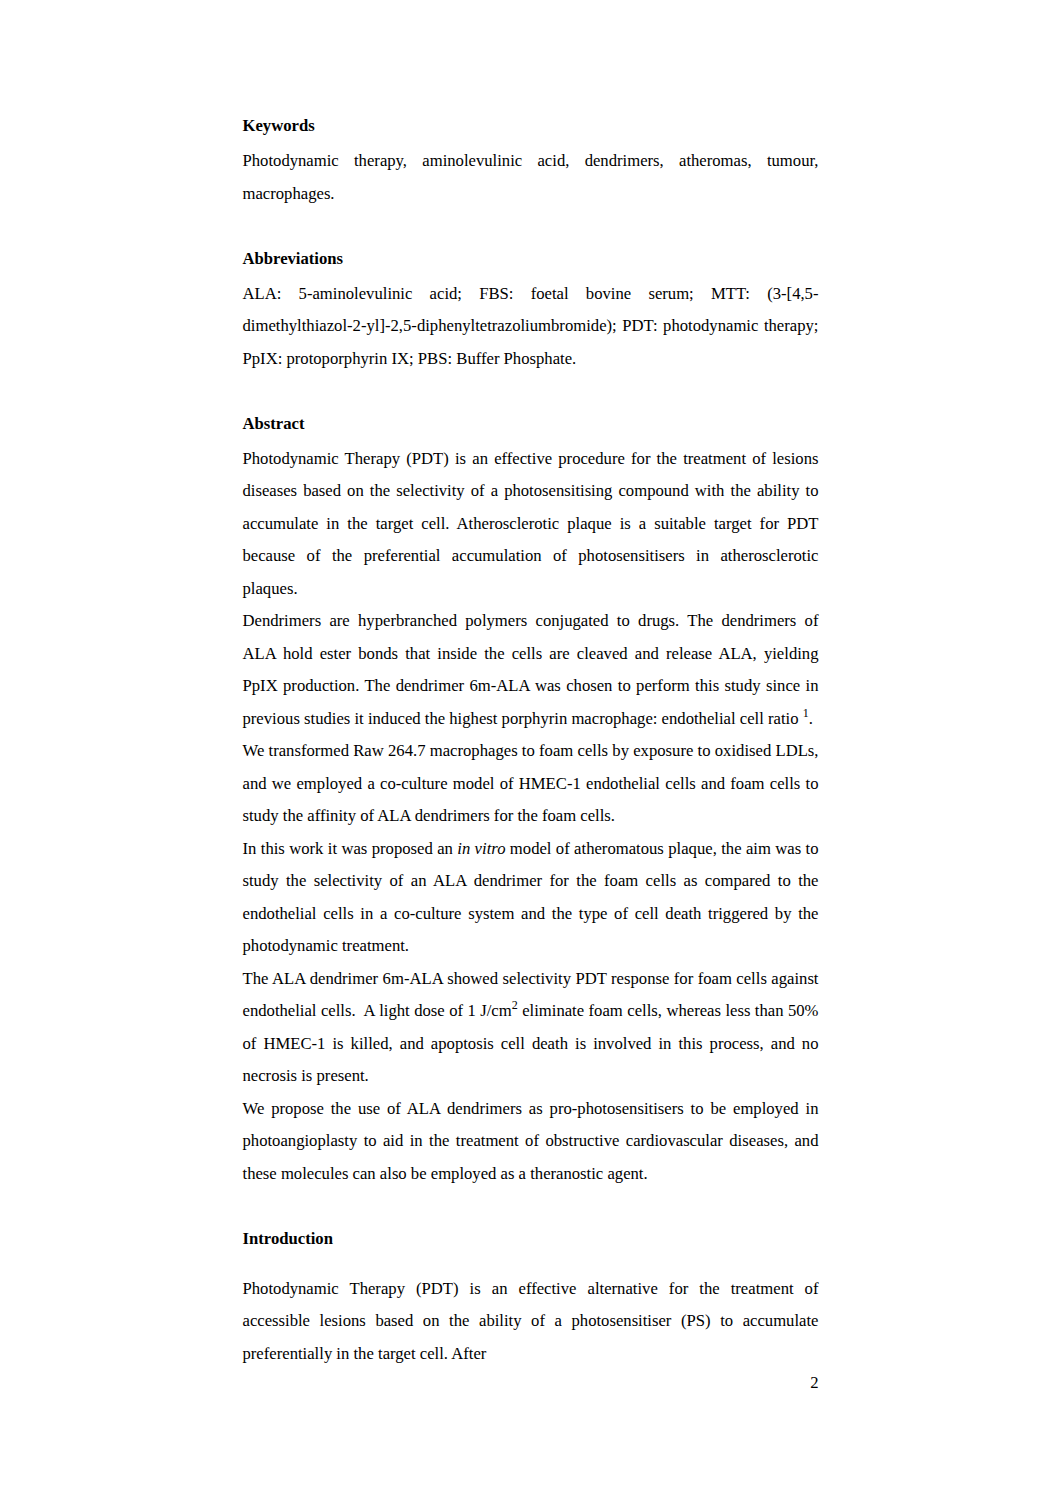Keywords
Photodynamic therapy, aminolevulinic acid, dendrimers, atheromas, tumour, macrophages.
Abbreviations
ALA: 5-aminolevulinic acid; FBS: foetal bovine serum; MTT: (3-[4,5-dimethylthiazol-2-yl]-2,5-diphenyltetrazoliumbromide); PDT: photodynamic therapy; PpIX: protoporphyrin IX; PBS: Buffer Phosphate.
Abstract
Photodynamic Therapy (PDT) is an effective procedure for the treatment of lesions diseases based on the selectivity of a photosensitising compound with the ability to accumulate in the target cell. Atherosclerotic plaque is a suitable target for PDT because of the preferential accumulation of photosensitisers in atherosclerotic plaques.
Dendrimers are hyperbranched polymers conjugated to drugs. The dendrimers of ALA hold ester bonds that inside the cells are cleaved and release ALA, yielding PpIX production. The dendrimer 6m-ALA was chosen to perform this study since in previous studies it induced the highest porphyrin macrophage: endothelial cell ratio 1.
We transformed Raw 264.7 macrophages to foam cells by exposure to oxidised LDLs, and we employed a co-culture model of HMEC-1 endothelial cells and foam cells to study the affinity of ALA dendrimers for the foam cells.
In this work it was proposed an in vitro model of atheromatous plaque, the aim was to study the selectivity of an ALA dendrimer for the foam cells as compared to the endothelial cells in a co-culture system and the type of cell death triggered by the photodynamic treatment.
The ALA dendrimer 6m-ALA showed selectivity PDT response for foam cells against endothelial cells. A light dose of 1 J/cm2 eliminate foam cells, whereas less than 50% of HMEC-1 is killed, and apoptosis cell death is involved in this process, and no necrosis is present.
We propose the use of ALA dendrimers as pro-photosensitisers to be employed in photoangioplasty to aid in the treatment of obstructive cardiovascular diseases, and these molecules can also be employed as a theranostic agent.
Introduction
Photodynamic Therapy (PDT) is an effective alternative for the treatment of accessible lesions based on the ability of a photosensitiser (PS) to accumulate preferentially in the target cell. After
2